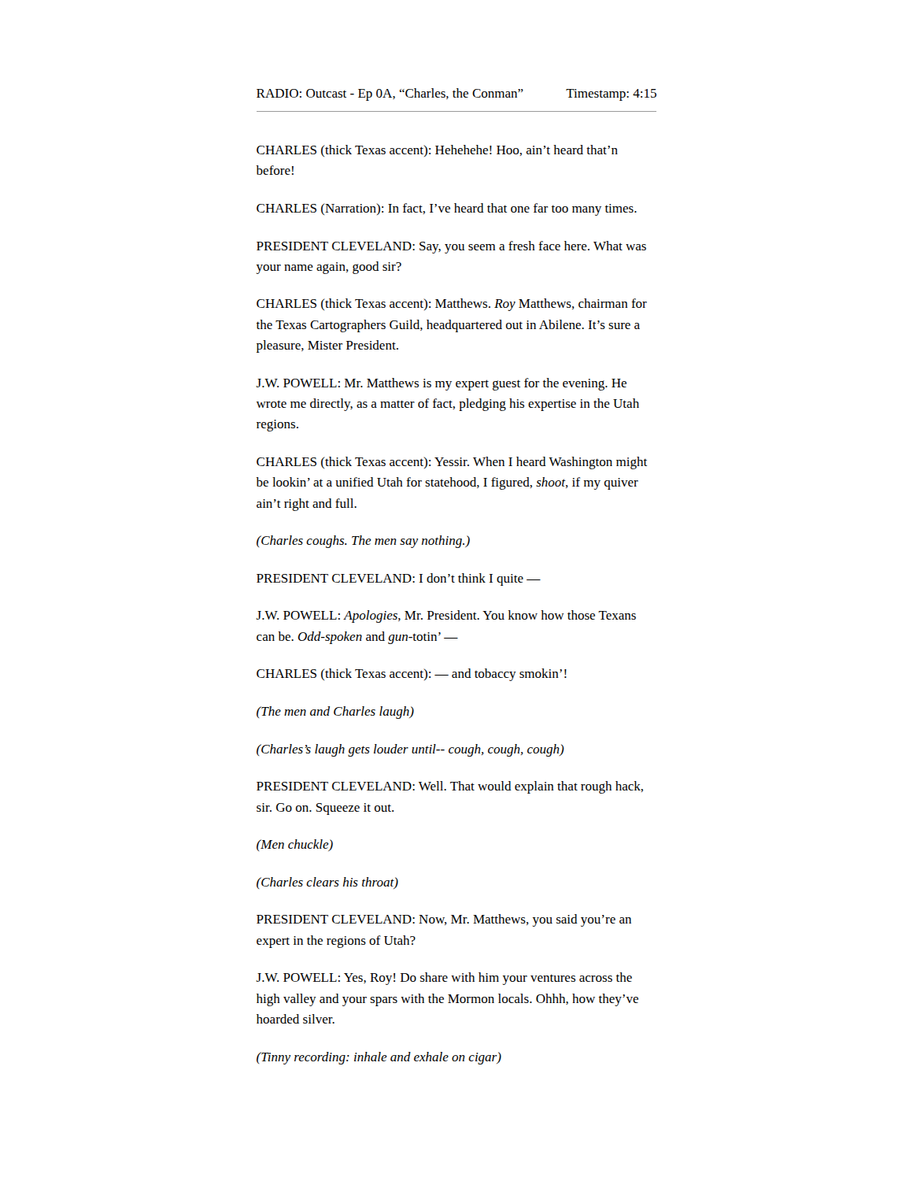RADIO: Outcast - Ep 0A, “Charles, the Conman” Timestamp: 4:15
Charles (thick Texas accent): Hehehehe! Hoo, ain’t heard that’n before!
Charles (Narration): In fact, I’ve heard that one far too many times.
President Cleveland: Say, you seem a fresh face here. What was your name again, good sir?
Charles (thick Texas accent): Matthews. Roy Matthews, chairman for the Texas Cartographers Guild, headquartered out in Abilene. It’s sure a pleasure, Mister President.
J.W. Powell: Mr. Matthews is my expert guest for the evening. He wrote me directly, as a matter of fact, pledging his expertise in the Utah regions.
Charles (thick Texas accent): Yessir. When I heard Washington might be lookin’ at a unified Utah for statehood, I figured, shoot, if my quiver ain’t right and full.
(Charles coughs. The men say nothing.)
President Cleveland: I don’t think I quite —
J.W. Powell: Apologies, Mr. President. You know how those Texans can be. Odd-spoken and gun-totin’ —
Charles (thick Texas accent): — and tobaccy smokin’!
(The men and Charles laugh)
(Charles’s laugh gets louder until-- cough, cough, cough)
President Cleveland: Well. That would explain that rough hack, sir. Go on. Squeeze it out.
(Men chuckle)
(Charles clears his throat)
President Cleveland: Now, Mr. Matthews, you said you’re an expert in the regions of Utah?
J.W. Powell: Yes, Roy! Do share with him your ventures across the high valley and your spars with the Mormon locals. Ohhh, how they’ve hoarded silver.
(Tinny recording: inhale and exhale on cigar)